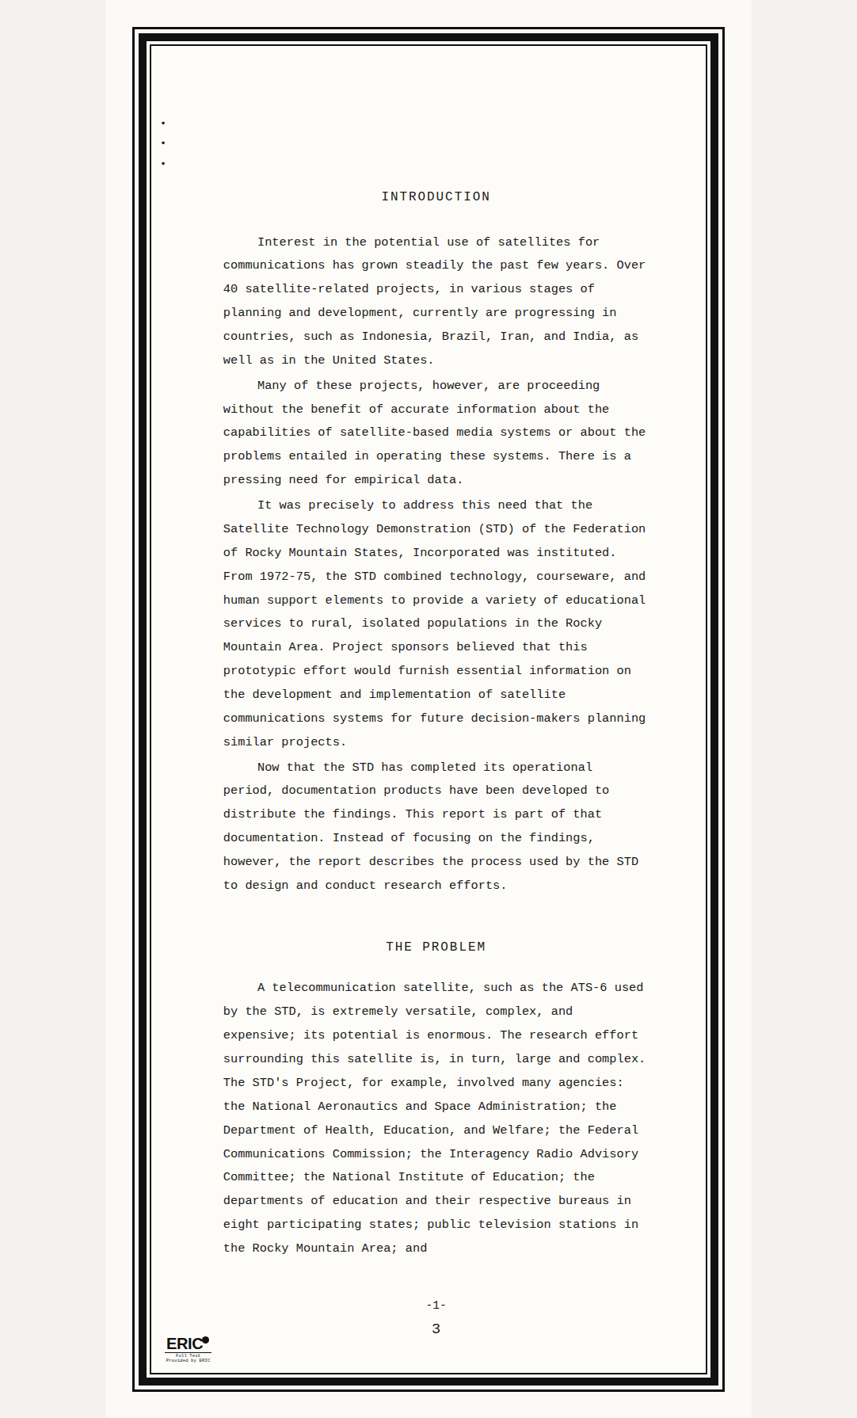• • •
INTRODUCTION
Interest in the potential use of satellites for communications has grown steadily the past few years. Over 40 satellite-related projects, in various stages of planning and development, currently are progressing in countries, such as Indonesia, Brazil, Iran, and India, as well as in the United States.
Many of these projects, however, are proceeding without the benefit of accurate information about the capabilities of satellite-based media systems or about the problems entailed in operating these systems. There is a pressing need for empirical data.
It was precisely to address this need that the Satellite Technology Demonstration (STD) of the Federation of Rocky Mountain States, Incorporated was instituted. From 1972-75, the STD combined technology, courseware, and human support elements to provide a variety of educational services to rural, isolated populations in the Rocky Mountain Area. Project sponsors believed that this prototypic effort would furnish essential information on the development and implementation of satellite communications systems for future decision-makers planning similar projects.
Now that the STD has completed its operational period, documentation products have been developed to distribute the findings. This report is part of that documentation. Instead of focusing on the findings, however, the report describes the process used by the STD to design and conduct research efforts.
THE PROBLEM
A telecommunication satellite, such as the ATS-6 used by the STD, is extremely versatile, complex, and expensive; its potential is enormous. The research effort surrounding this satellite is, in turn, large and complex. The STD's Project, for example, involved many agencies: the National Aeronautics and Space Administration; the Department of Health, Education, and Welfare; the Federal Communications Commission; the Interagency Radio Advisory Committee; the National Institute of Education; the departments of education and their respective bureaus in eight participating states; public television stations in the Rocky Mountain Area; and
-1-
3
ERIC Full Text Provided by ERIC